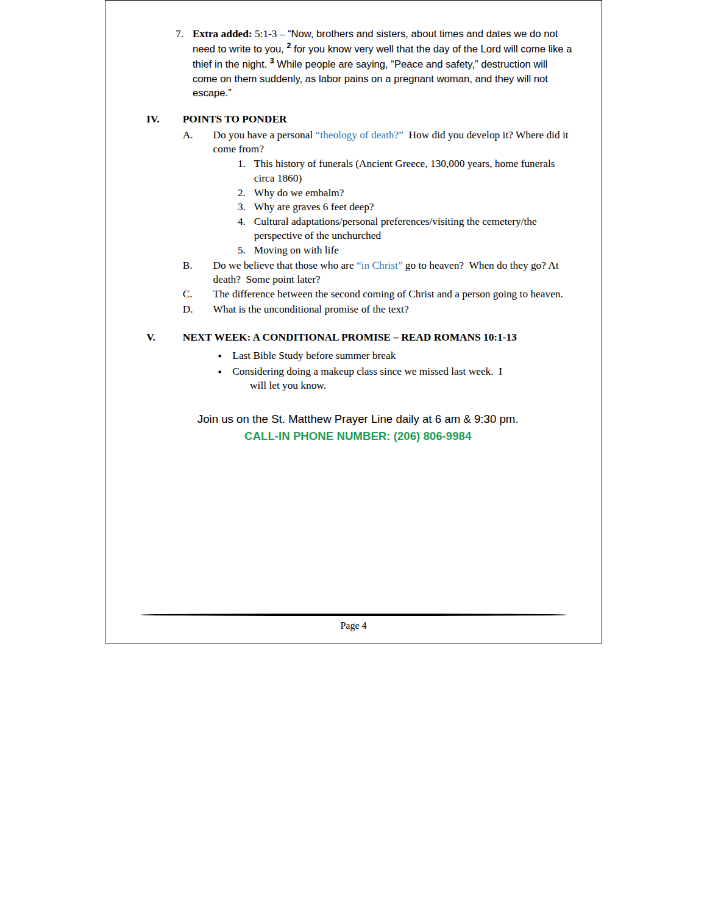7.
Extra added: 5:1-3 – “Now, brothers and sisters, about times and dates we do not need to write to you, 2 for you know very well that the day of the Lord will come like a thief in the night. 3 While people are saying, “Peace and safety,” destruction will come on them suddenly, as labor pains on a pregnant woman, and they will not escape.”
IV.
POINTS TO PONDER
A. Do you have a personal “theology of death?” How did you develop it? Where did it come from?
1. This history of funerals (Ancient Greece, 130,000 years, home funerals circa 1860)
2. Why do we embalm?
3. Why are graves 6 feet deep?
4. Cultural adaptations/personal preferences/visiting the cemetery/the perspective of the unchurched
5. Moving on with life
B. Do we believe that those who are “in Christ” go to heaven? When do they go? At death? Some point later?
C. The difference between the second coming of Christ and a person going to heaven.
D. What is the unconditional promise of the text?
V.
NEXT WEEK: A CONDITIONAL PROMISE – READ ROMANS 10:1-13
Last Bible Study before summer break
Considering doing a makeup class since we missed last week. I
will let you know.
Join us on the St. Matthew Prayer Line daily at 6 am & 9:30 pm.
CALL-IN PHONE NUMBER: (206) 806-9984
Page 4